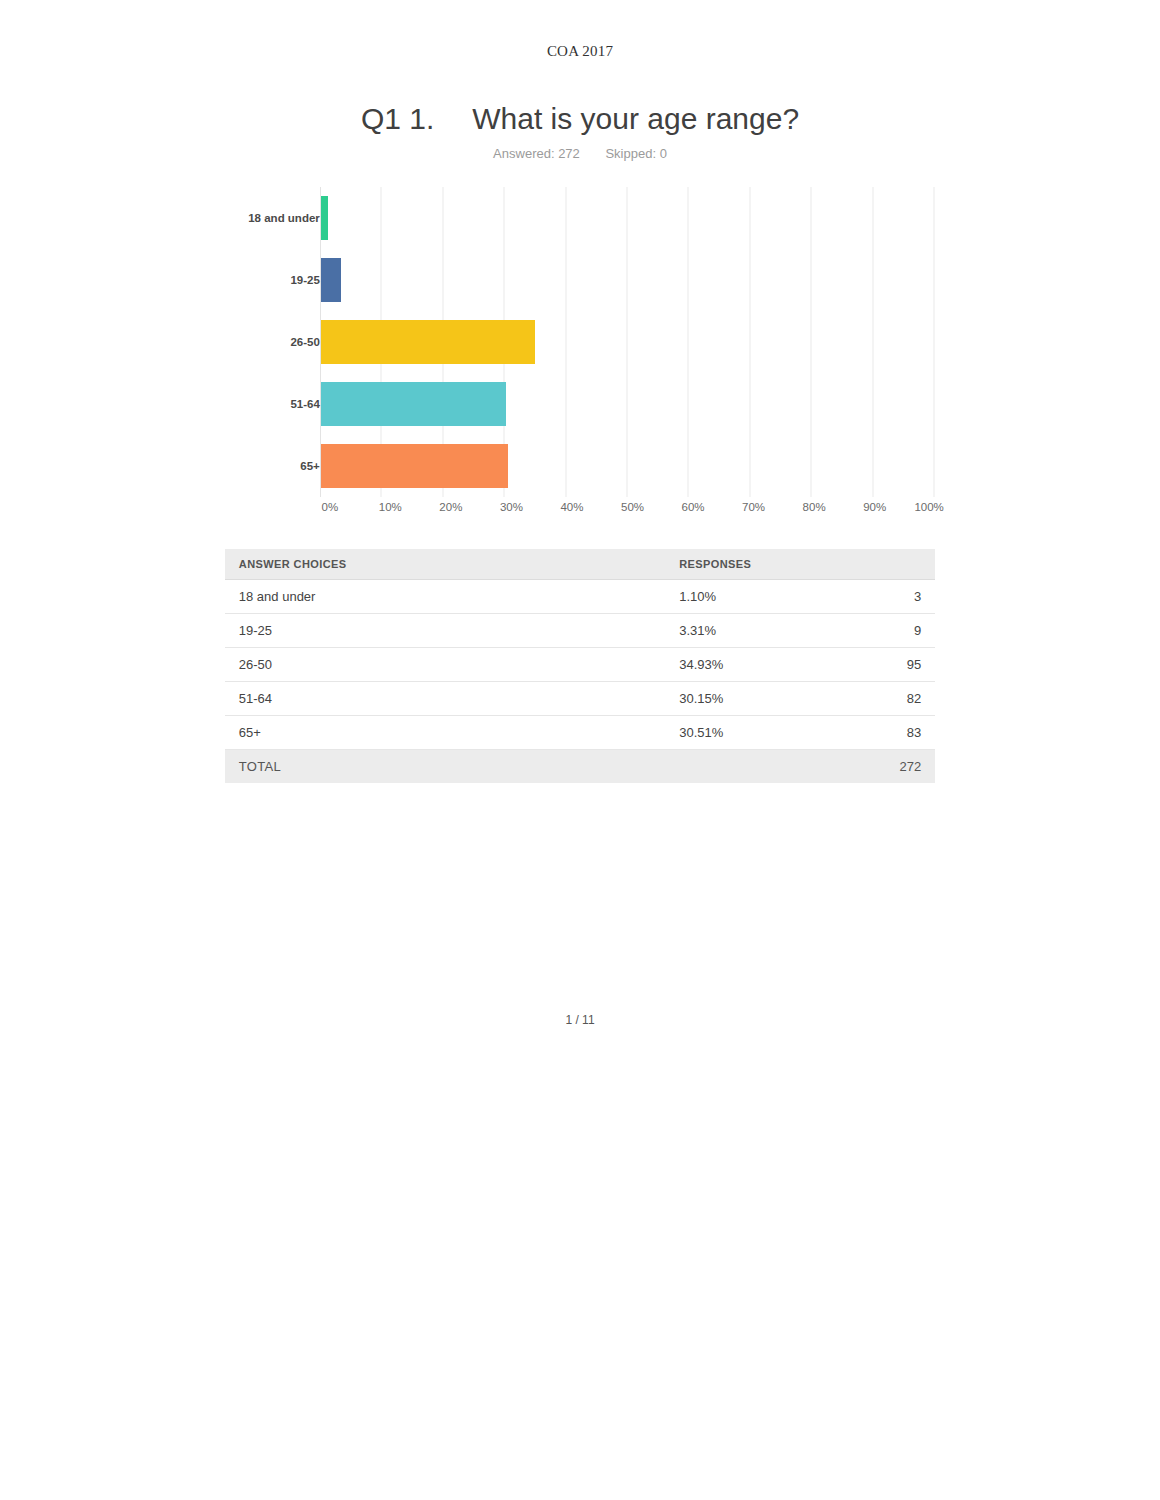COA 2017
Q1 1. What is your age range?
Answered: 272 Skipped: 0
| 18 and under | |
| 19-25 | |
| 26-50 | |
| 51-64 | |
| 65+ | |
0% 10% 20% 30% 40% 50% 60% 70% 80% 90% 100%
| ANSWER CHOICES | RESPONSES |
| --- | --- |
| 18 and under | 1.10% | 3 |
| 19-25 | 3.31% | 9 |
| 26-50 | 34.93% | 95 |
| 51-64 | 30.15% | 82 |
| 65+ | 30.51% | 83 |
| TOTAL | | 272 |
1 / 11